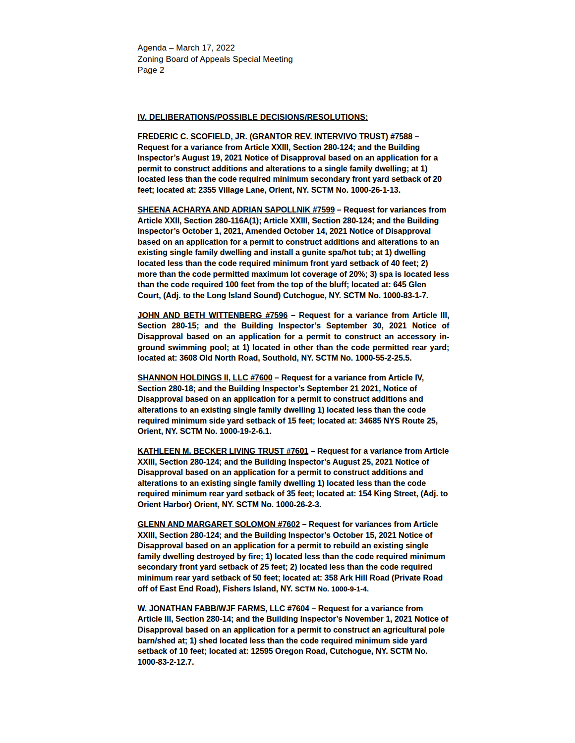Agenda – March 17, 2022
Zoning Board of Appeals Special Meeting
Page 2
IV. DELIBERATIONS/POSSIBLE DECISIONS/RESOLUTIONS:
FREDERIC C. SCOFIELD, JR. (GRANTOR REV. INTERVIVO TRUST) #7588 – Request for a variance from Article XXIII, Section 280-124; and the Building Inspector’s August 19, 2021 Notice of Disapproval based on an application for a permit to construct additions and alterations to a single family dwelling; at 1) located less than the code required minimum secondary front yard setback of 20 feet; located at: 2355 Village Lane, Orient, NY. SCTM No. 1000-26-1-13.
SHEENA ACHARYA AND ADRIAN SAPOLLNIK #7599 – Request for variances from Article XXII, Section 280-116A(1); Article XXIII, Section 280-124; and the Building Inspector’s October 1, 2021, Amended October 14, 2021 Notice of Disapproval based on an application for a permit to construct additions and alterations to an existing single family dwelling and install a gunite spa/hot tub; at 1) dwelling located less than the code required minimum front yard setback of 40 feet; 2) more than the code permitted maximum lot coverage of 20%; 3) spa is located less than the code required 100 feet from the top of the bluff; located at: 645 Glen Court, (Adj. to the Long Island Sound) Cutchogue, NY. SCTM No. 1000-83-1-7.
JOHN AND BETH WITTENBERG #7596 – Request for a variance from Article III, Section 280-15; and the Building Inspector’s September 30, 2021 Notice of Disapproval based on an application for a permit to construct an accessory in-ground swimming pool; at 1) located in other than the code permitted rear yard; located at: 3608 Old North Road, Southold, NY. SCTM No. 1000-55-2-25.5.
SHANNON HOLDINGS II, LLC #7600 – Request for a variance from Article IV, Section 280-18; and the Building Inspector’s September 21 2021, Notice of Disapproval based on an application for a permit to construct additions and alterations to an existing single family dwelling 1) located less than the code required minimum side yard setback of 15 feet; located at: 34685 NYS Route 25, Orient, NY. SCTM No. 1000-19-2-6.1.
KATHLEEN M. BECKER LIVING TRUST #7601 – Request for a variance from Article XXIII, Section 280-124; and the Building Inspector’s August 25, 2021 Notice of Disapproval based on an application for a permit to construct additions and alterations to an existing single family dwelling 1) located less than the code required minimum rear yard setback of 35 feet; located at: 154 King Street, (Adj. to Orient Harbor) Orient, NY. SCTM No. 1000-26-2-3.
GLENN AND MARGARET SOLOMON #7602 – Request for variances from Article XXIII, Section 280-124; and the Building Inspector’s October 15, 2021 Notice of Disapproval based on an application for a permit to rebuild an existing single family dwelling destroyed by fire; 1) located less than the code required minimum secondary front yard setback of 25 feet; 2) located less than the code required minimum rear yard setback of 50 feet; located at: 358 Ark Hill Road (Private Road off of East End Road), Fishers Island, NY. SCTM No. 1000-9-1-4.
W. JONATHAN FABB/WJF FARMS, LLC #7604 – Request for a variance from Article III, Section 280-14; and the Building Inspector’s November 1, 2021 Notice of Disapproval based on an application for a permit to construct an agricultural pole barn/shed at; 1) shed located less than the code required minimum side yard setback of 10 feet; located at: 12595 Oregon Road, Cutchogue, NY. SCTM No. 1000-83-2-12.7.